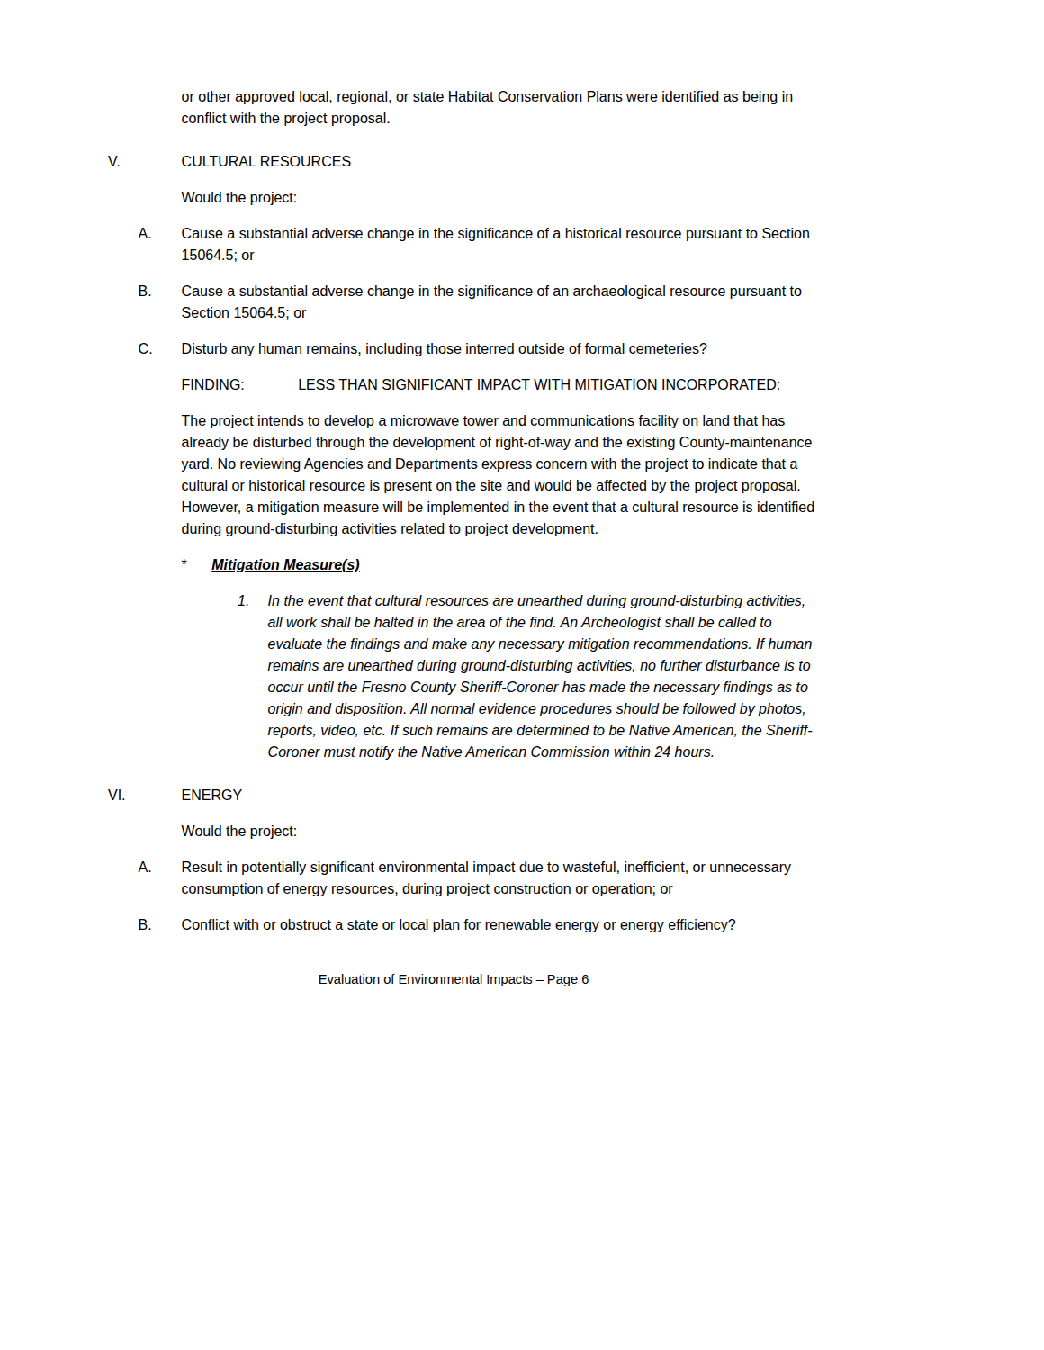or other approved local, regional, or state Habitat Conservation Plans were identified as being in conflict with the project proposal.
V.
CULTURAL RESOURCES
Would the project:
A.
Cause a substantial adverse change in the significance of a historical resource pursuant to Section 15064.5; or
B.
Cause a substantial adverse change in the significance of an archaeological resource pursuant to Section 15064.5; or
C.
Disturb any human remains, including those interred outside of formal cemeteries?
FINDING: LESS THAN SIGNIFICANT IMPACT WITH MITIGATION INCORPORATED:
The project intends to develop a microwave tower and communications facility on land that has already be disturbed through the development of right-of-way and the existing County-maintenance yard. No reviewing Agencies and Departments express concern with the project to indicate that a cultural or historical resource is present on the site and would be affected by the project proposal. However, a mitigation measure will be implemented in the event that a cultural resource is identified during ground-disturbing activities related to project development.
*Mitigation Measure(s)
1.
In the event that cultural resources are unearthed during ground-disturbing activities, all work shall be halted in the area of the find. An Archeologist shall be called to evaluate the findings and make any necessary mitigation recommendations. If human remains are unearthed during ground-disturbing activities, no further disturbance is to occur until the Fresno County Sheriff-Coroner has made the necessary findings as to origin and disposition. All normal evidence procedures should be followed by photos, reports, video, etc. If such remains are determined to be Native American, the Sheriff-Coroner must notify the Native American Commission within 24 hours.
VI.
ENERGY
Would the project:
A.
Result in potentially significant environmental impact due to wasteful, inefficient, or unnecessary consumption of energy resources, during project construction or operation; or
B.
Conflict with or obstruct a state or local plan for renewable energy or energy efficiency?
Evaluation of Environmental Impacts – Page 6